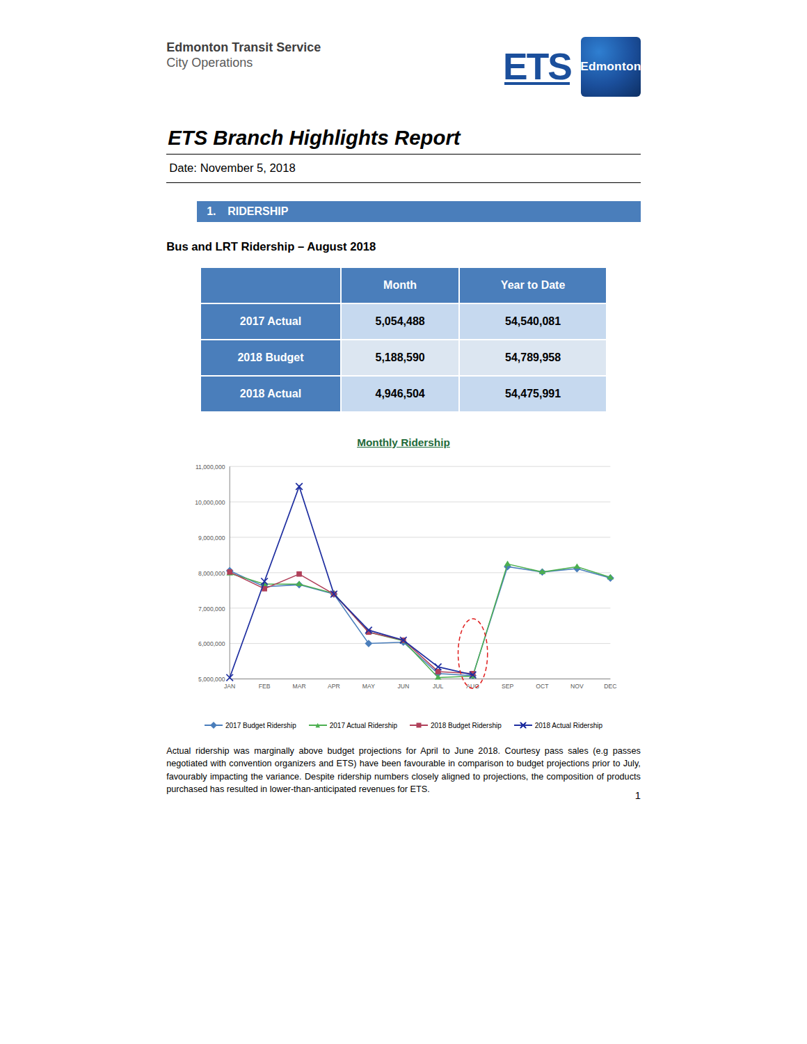Edmonton Transit Service
City Operations
ETS
Edmonton
ETS Branch Highlights Report
Date: November 5, 2018
1. RIDERSHIP
Bus and LRT Ridership – August 2018
| | Month | Year to Date |
| --- | --- | --- |
| 2017 Actual | 5,054,488 | 54,540,081 |
| 2018 Budget | 5,188,590 | 54,789,958 |
| 2018 Actual | 4,946,504 | 54,475,991 |
Monthly Ridership
11,000,000 10,000,000 9,000,000 8,000,000 7,000,000 6,000,000 5,000,000 JAN FEB MAR APR MAY JUN JUL AUG SEP OCT NOV DEC
2017 Budget Ridership
2017 Actual Ridership
2018 Budget Ridership
2018 Actual Ridership
Actual ridership was marginally above budget projections for April to June 2018. Courtesy pass sales (e.g passes negotiated with convention organizers and ETS) have been favourable in comparison to budget projections prior to July, favourably impacting the variance. Despite ridership numbers closely aligned to projections, the composition of products purchased has resulted in lower-than-anticipated revenues for ETS.
1